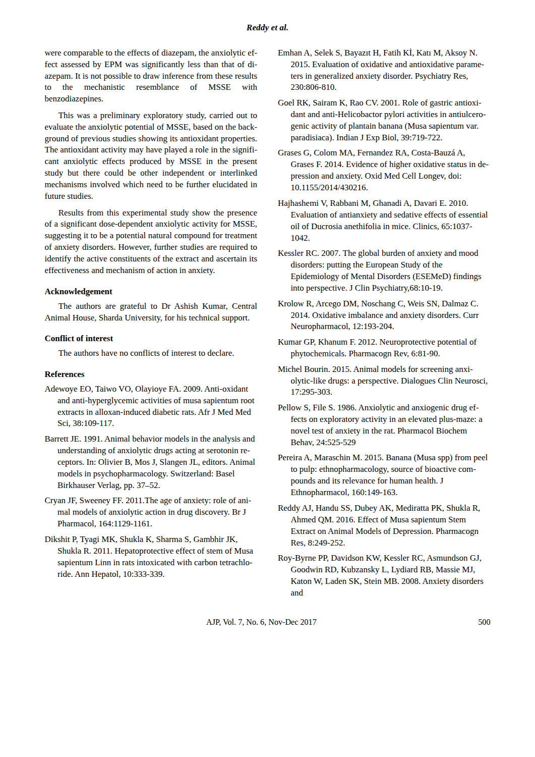Reddy et al.
were comparable to the effects of diazepam, the anxiolytic effect assessed by EPM was significantly less than that of diazepam. It is not possible to draw inference from these results to the mechanistic resemblance of MSSE with benzodiazepines.
This was a preliminary exploratory study, carried out to evaluate the anxiolytic potential of MSSE, based on the background of previous studies showing its antioxidant properties. The antioxidant activity may have played a role in the significant anxiolytic effects produced by MSSE in the present study but there could be other independent or interlinked mechanisms involved which need to be further elucidated in future studies.
Results from this experimental study show the presence of a significant dose-dependent anxiolytic activity for MSSE, suggesting it to be a potential natural compound for treatment of anxiety disorders. However, further studies are required to identify the active constituents of the extract and ascertain its effectiveness and mechanism of action in anxiety.
Acknowledgement
The authors are grateful to Dr Ashish Kumar, Central Animal House, Sharda University, for his technical support.
Conflict of interest
The authors have no conflicts of interest to declare.
References
Adewoye EO, Taiwo VO, Olayioye FA. 2009. Anti-oxidant and anti-hyperglycemic activities of musa sapientum root extracts in alloxan-induced diabetic rats. Afr J Med Med Sci, 38:109-117.
Barrett JE. 1991. Animal behavior models in the analysis and understanding of anxiolytic drugs acting at serotonin receptors. In: Olivier B, Mos J, Slangen JL, editors. Animal models in psychopharmacology. Switzerland: Basel Birkhauser Verlag, pp. 37–52.
Cryan JF, Sweeney FF. 2011.The age of anxiety: role of animal models of anxiolytic action in drug discovery. Br J Pharmacol, 164:1129-1161.
Dikshit P, Tyagi MK, Shukla K, Sharma S, Gambhir JK, Shukla R. 2011. Hepatoprotective effect of stem of Musa sapientum Linn in rats intoxicated with carbon tetrachloride. Ann Hepatol, 10:333-339.
Emhan A, Selek S, Bayazıt H, Fatih Kİ, Katı M, Aksoy N. 2015. Evaluation of oxidative and antioxidative parameters in generalized anxiety disorder. Psychiatry Res, 230:806-810.
Goel RK, Sairam K, Rao CV. 2001. Role of gastric antioxidant and anti-Helicobactor pylori activities in antiulcerogenic activity of plantain banana (Musa sapientum var. paradisiaca). Indian J Exp Biol, 39:719-722.
Grases G, Colom MA, Fernandez RA, Costa-Bauzá A, Grases F. 2014. Evidence of higher oxidative status in depression and anxiety. Oxid Med Cell Longev, doi: 10.1155/2014/430216.
Hajhashemi V, Rabbani M, Ghanadi A, Davari E. 2010. Evaluation of antianxiety and sedative effects of essential oil of Ducrosia anethifolia in mice. Clinics, 65:1037-1042.
Kessler RC. 2007. The global burden of anxiety and mood disorders: putting the European Study of the Epidemiology of Mental Disorders (ESEMeD) findings into perspective. J Clin Psychiatry,68:10-19.
Krolow R, Arcego DM, Noschang C, Weis SN, Dalmaz C. 2014. Oxidative imbalance and anxiety disorders. Curr Neuropharmacol, 12:193-204.
Kumar GP, Khanum F. 2012. Neuroprotective potential of phytochemicals. Pharmacogn Rev, 6:81-90.
Michel Bourin. 2015. Animal models for screening anxiolytic-like drugs: a perspective. Dialogues Clin Neurosci, 17:295-303.
Pellow S, File S. 1986. Anxiolytic and anxiogenic drug effects on exploratory activity in an elevated plus-maze: a novel test of anxiety in the rat. Pharmacol Biochem Behav, 24:525-529
Pereira A, Maraschin M. 2015. Banana (Musa spp) from peel to pulp: ethnopharmacology, source of bioactive compounds and its relevance for human health. J Ethnopharmacol, 160:149-163.
Reddy AJ, Handu SS, Dubey AK, Mediratta PK, Shukla R, Ahmed QM. 2016. Effect of Musa sapientum Stem Extract on Animal Models of Depression. Pharmacogn Res, 8:249-252.
Roy-Byrne PP, Davidson KW, Kessler RC, Asmundson GJ, Goodwin RD, Kubzansky L, Lydiard RB, Massie MJ, Katon W, Laden SK, Stein MB. 2008. Anxiety disorders and
AJP, Vol. 7, No. 6, Nov-Dec 2017 500